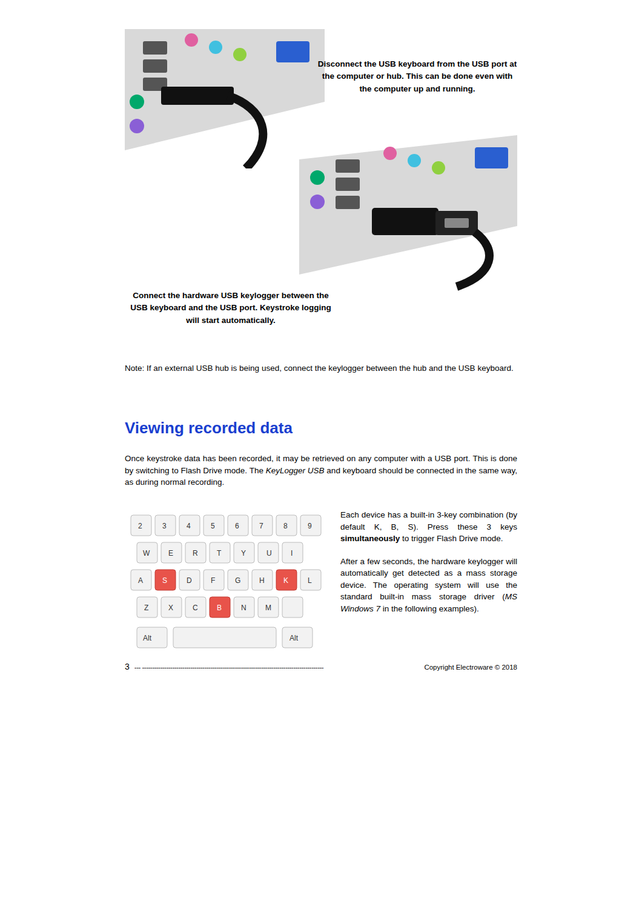Disconnect the USB keyboard from the USB port at the computer or hub. This can be done even with the computer up and running.
Connect the hardware USB keylogger between the USB keyboard and the USB port. Keystroke logging will start automatically.
Note: If an external USB hub is being used, connect the keylogger between the hub and the USB keyboard.
Viewing recorded data
Once keystroke data has been recorded, it may be retrieved on any computer with a USB port. This is done by switching to Flash Drive mode. The KeyLogger USB and keyboard should be connected in the same way, as during normal recording.
Each device has a built-in 3-key combination (by default K, B, S). Press these 3 keys simultaneously to trigger Flash Drive mode.
After a few seconds, the hardware keylogger will automatically get detected as a mass storage device. The operating system will use the standard built-in mass storage driver (MS Windows 7 in the following examples).
3 --- ------------------------------------------------------------------------------------------ Copyright Electroware © 2018